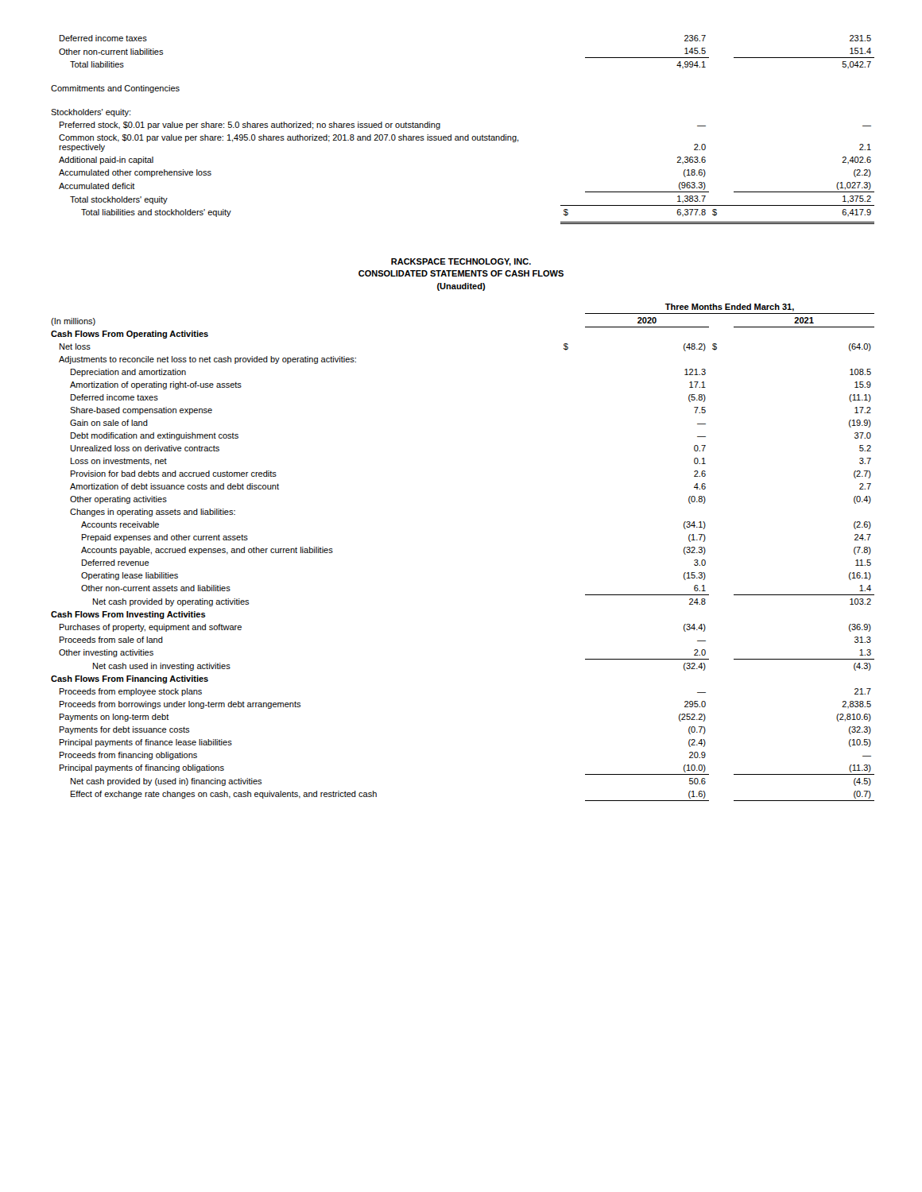| Deferred income taxes | | 236.7 | | 231.5 |
| Other non-current liabilities | | 145.5 | | 151.4 |
| Total liabilities | | 4,994.1 | | 5,042.7 |
| Commitments and Contingencies | | | | |
| Stockholders' equity: | | | | |
| Preferred stock, $0.01 par value per share: 5.0 shares authorized; no shares issued or outstanding | | — | | — |
| Common stock, $0.01 par value per share: 1,495.0 shares authorized; 201.8 and 207.0 shares issued and outstanding, respectively | | 2.0 | | 2.1 |
| Additional paid-in capital | | 2,363.6 | | 2,402.6 |
| Accumulated other comprehensive loss | | (18.6) | | (2.2) |
| Accumulated deficit | | (963.3) | | (1,027.3) |
| Total stockholders' equity | | 1,383.7 | | 1,375.2 |
| Total liabilities and stockholders' equity | $ | 6,377.8 | $ | 6,417.9 |
RACKSPACE TECHNOLOGY, INC.
CONSOLIDATED STATEMENTS OF CASH FLOWS
(Unaudited)
| | | Three Months Ended March 31, |
| (In millions) | | 2020 | | 2021 |
| Cash Flows From Operating Activities | | | | |
| Net loss | $ | (48.2) | $ | (64.0) |
| Adjustments to reconcile net loss to net cash provided by operating activities: | | | | |
| Depreciation and amortization | | 121.3 | | 108.5 |
| Amortization of operating right-of-use assets | | 17.1 | | 15.9 |
| Deferred income taxes | | (5.8) | | (11.1) |
| Share-based compensation expense | | 7.5 | | 17.2 |
| Gain on sale of land | | — | | (19.9) |
| Debt modification and extinguishment costs | | — | | 37.0 |
| Unrealized loss on derivative contracts | | 0.7 | | 5.2 |
| Loss on investments, net | | 0.1 | | 3.7 |
| Provision for bad debts and accrued customer credits | | 2.6 | | (2.7) |
| Amortization of debt issuance costs and debt discount | | 4.6 | | 2.7 |
| Other operating activities | | (0.8) | | (0.4) |
| Changes in operating assets and liabilities: | | | | |
| Accounts receivable | | (34.1) | | (2.6) |
| Prepaid expenses and other current assets | | (1.7) | | 24.7 |
| Accounts payable, accrued expenses, and other current liabilities | | (32.3) | | (7.8) |
| Deferred revenue | | 3.0 | | 11.5 |
| Operating lease liabilities | | (15.3) | | (16.1) |
| Other non-current assets and liabilities | | 6.1 | | 1.4 |
| Net cash provided by operating activities | | 24.8 | | 103.2 |
| Cash Flows From Investing Activities | | | | |
| Purchases of property, equipment and software | | (34.4) | | (36.9) |
| Proceeds from sale of land | | — | | 31.3 |
| Other investing activities | | 2.0 | | 1.3 |
| Net cash used in investing activities | | (32.4) | | (4.3) |
| Cash Flows From Financing Activities | | | | |
| Proceeds from employee stock plans | | — | | 21.7 |
| Proceeds from borrowings under long-term debt arrangements | | 295.0 | | 2,838.5 |
| Payments on long-term debt | | (252.2) | | (2,810.6) |
| Payments for debt issuance costs | | (0.7) | | (32.3) |
| Principal payments of finance lease liabilities | | (2.4) | | (10.5) |
| Proceeds from financing obligations | | 20.9 | | — |
| Principal payments of financing obligations | | (10.0) | | (11.3) |
| Net cash provided by (used in) financing activities | | 50.6 | | (4.5) |
| Effect of exchange rate changes on cash, cash equivalents, and restricted cash | | (1.6) | | (0.7) |